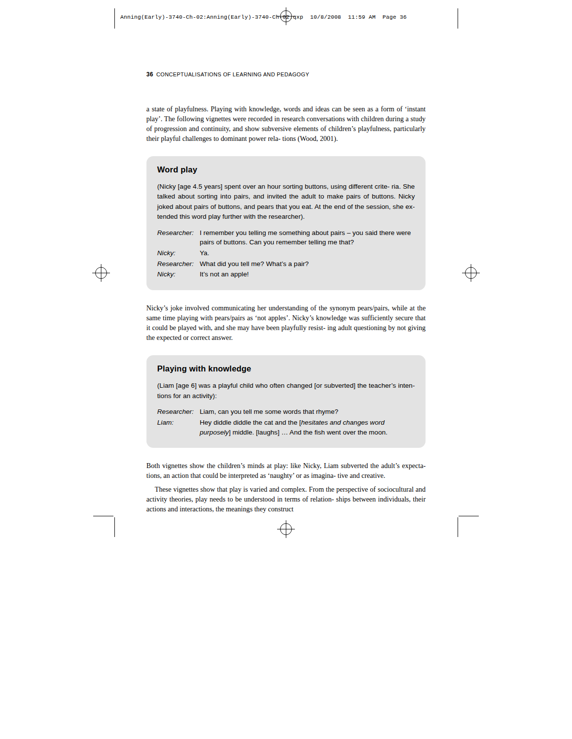Anning(Early)-3740-Ch-02:Anning(Early)-3740-Ch-02.qxp 10/8/2008 11:59 AM Page 36
36 CONCEPTUALISATIONS OF LEARNING AND PEDAGOGY
a state of playfulness. Playing with knowledge, words and ideas can be seen as a form of ‘instant play’. The following vignettes were recorded in research conversations with children during a study of progression and continuity, and show subversive elements of children’s playfulness, particularly their playful challenges to dominant power rela- tions (Wood, 2001).
Word play
(Nicky [age 4.5 years] spent over an hour sorting buttons, using different crite- ria. She talked about sorting into pairs, and invited the adult to make pairs of buttons. Nicky joked about pairs of buttons, and pears that you eat. At the end of the session, she extended this word play further with the researcher).
| Researcher: | I remember you telling me something about pairs – you said there were pairs of buttons. Can you remember telling me that? |
| Nicky: | Ya. |
| Researcher: | What did you tell me? What’s a pair? |
| Nicky: | It’s not an apple! |
Nicky’s joke involved communicating her understanding of the synonym pears/pairs, while at the same time playing with pears/pairs as ‘not apples’. Nicky’s knowledge was sufficiently secure that it could be played with, and she may have been playfully resist- ing adult questioning by not giving the expected or correct answer.
Playing with knowledge
(Liam [age 6] was a playful child who often changed [or subverted] the teacher’s intentions for an activity):
| Researcher: | Liam, can you tell me some words that rhyme? |
| Liam: | Hey diddle diddle the cat and the [ hesitates and changes word purposely ] middle. [laughs] … And the fish went over the moon. |
Both vignettes show the children’s minds at play: like Nicky, Liam subverted the adult’s expectations, an action that could be interpreted as ‘naughty’ or as imagina- tive and creative.
These vignettes show that play is varied and complex. From the perspective of sociocultural and activity theories, play needs to be understood in terms of relation- ships between individuals, their actions and interactions, the meanings they construct